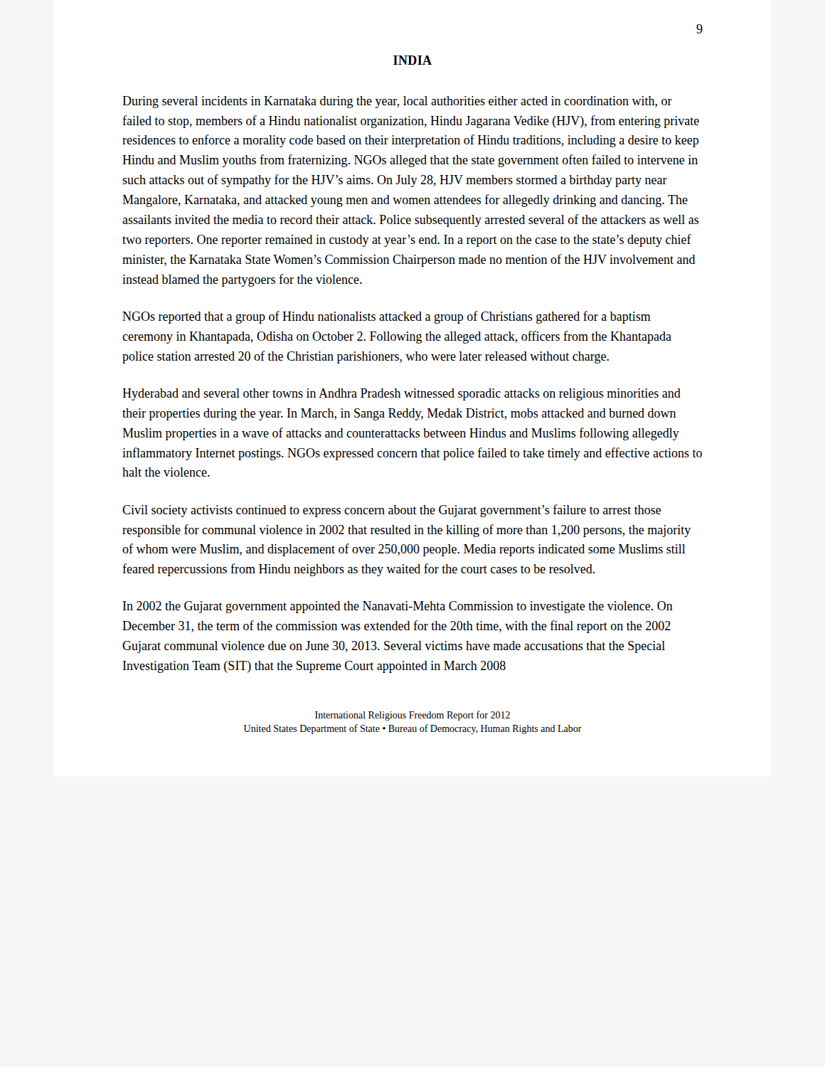9
INDIA
During several incidents in Karnataka during the year, local authorities either acted in coordination with, or failed to stop, members of a Hindu nationalist organization, Hindu Jagarana Vedike (HJV), from entering private residences to enforce a morality code based on their interpretation of Hindu traditions, including a desire to keep Hindu and Muslim youths from fraternizing. NGOs alleged that the state government often failed to intervene in such attacks out of sympathy for the HJV’s aims. On July 28, HJV members stormed a birthday party near Mangalore, Karnataka, and attacked young men and women attendees for allegedly drinking and dancing. The assailants invited the media to record their attack. Police subsequently arrested several of the attackers as well as two reporters. One reporter remained in custody at year’s end. In a report on the case to the state’s deputy chief minister, the Karnataka State Women’s Commission Chairperson made no mention of the HJV involvement and instead blamed the partygoers for the violence.
NGOs reported that a group of Hindu nationalists attacked a group of Christians gathered for a baptism ceremony in Khantapada, Odisha on October 2. Following the alleged attack, officers from the Khantapada police station arrested 20 of the Christian parishioners, who were later released without charge.
Hyderabad and several other towns in Andhra Pradesh witnessed sporadic attacks on religious minorities and their properties during the year. In March, in Sanga Reddy, Medak District, mobs attacked and burned down Muslim properties in a wave of attacks and counterattacks between Hindus and Muslims following allegedly inflammatory Internet postings. NGOs expressed concern that police failed to take timely and effective actions to halt the violence.
Civil society activists continued to express concern about the Gujarat government’s failure to arrest those responsible for communal violence in 2002 that resulted in the killing of more than 1,200 persons, the majority of whom were Muslim, and displacement of over 250,000 people. Media reports indicated some Muslims still feared repercussions from Hindu neighbors as they waited for the court cases to be resolved.
In 2002 the Gujarat government appointed the Nanavati-Mehta Commission to investigate the violence. On December 31, the term of the commission was extended for the 20th time, with the final report on the 2002 Gujarat communal violence due on June 30, 2013. Several victims have made accusations that the Special Investigation Team (SIT) that the Supreme Court appointed in March 2008
International Religious Freedom Report for 2012
United States Department of State • Bureau of Democracy, Human Rights and Labor